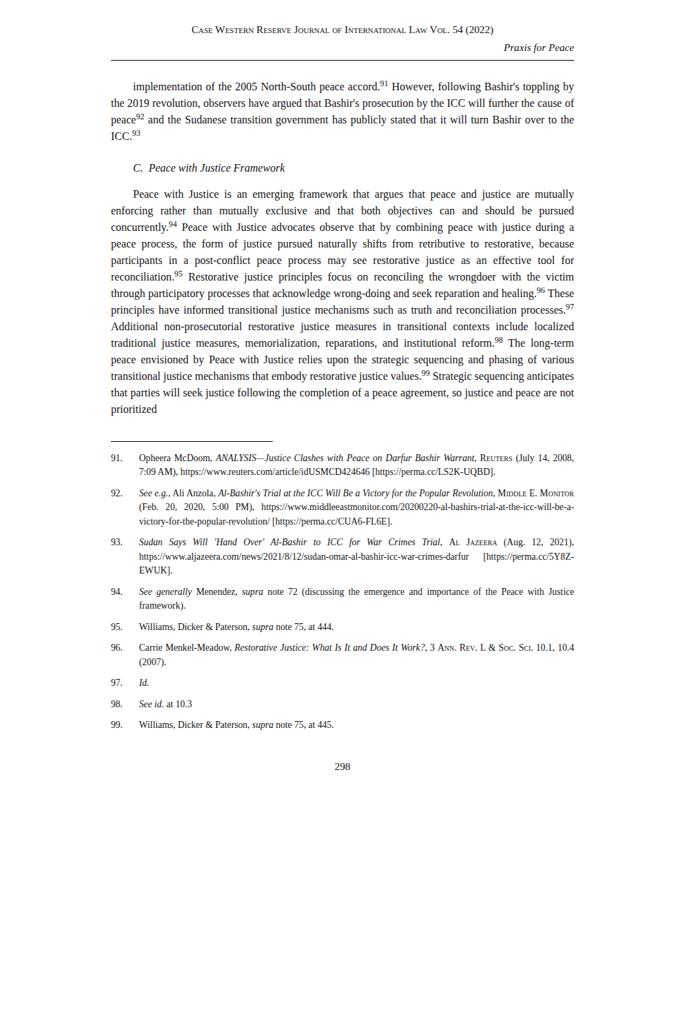Case Western Reserve Journal of International Law Vol. 54 (2022) Praxis for Peace
implementation of the 2005 North-South peace accord.91 However, following Bashir's toppling by the 2019 revolution, observers have argued that Bashir's prosecution by the ICC will further the cause of peace92 and the Sudanese transition government has publicly stated that it will turn Bashir over to the ICC.93
C. Peace with Justice Framework
Peace with Justice is an emerging framework that argues that peace and justice are mutually enforcing rather than mutually exclusive and that both objectives can and should be pursued concurrently.94 Peace with Justice advocates observe that by combining peace with justice during a peace process, the form of justice pursued naturally shifts from retributive to restorative, because participants in a post-conflict peace process may see restorative justice as an effective tool for reconciliation.95 Restorative justice principles focus on reconciling the wrongdoer with the victim through participatory processes that acknowledge wrong-doing and seek reparation and healing.96 These principles have informed transitional justice mechanisms such as truth and reconciliation processes.97 Additional non-prosecutorial restorative justice measures in transitional contexts include localized traditional justice measures, memorialization, reparations, and institutional reform.98 The long-term peace envisioned by Peace with Justice relies upon the strategic sequencing and phasing of various transitional justice mechanisms that embody restorative justice values.99 Strategic sequencing anticipates that parties will seek justice following the completion of a peace agreement, so justice and peace are not prioritized
91. Opheera McDoom, ANALYSIS—Justice Clashes with Peace on Darfur Bashir Warrant, Reuters (July 14, 2008, 7:09 AM), https://www.reuters.com/article/idUSMCD424646 [https://perma.cc/LS2K-UQBD].
92. See e.g., Ali Anzola, Al-Bashir's Trial at the ICC Will Be a Victory for the Popular Revolution, Middle E. Monitor (Feb. 20, 2020, 5:00 PM), https://www.middleeastmonitor.com/20200220-al-bashirs-trial-at-the-icc-will-be-a-victory-for-the-popular-revolution/ [https://perma.cc/CUA6-FL6E].
93. Sudan Says Will 'Hand Over' Al-Bashir to ICC for War Crimes Trial, Al Jazeera (Aug. 12, 2021), https://www.aljazeera.com/news/2021/8/12/sudan-omar-al-bashir-icc-war-crimes-darfur [https://perma.cc/5Y8Z-EWUK].
94. See generally Menendez, supra note 72 (discussing the emergence and importance of the Peace with Justice framework).
95. Williams, Dicker & Paterson, supra note 75, at 444.
96. Carrie Menkel-Meadow, Restorative Justice: What Is It and Does It Work?, 3 Ann. Rev. L & Soc. Sci. 10.1, 10.4 (2007).
97. Id.
98. See id. at 10.3
99. Williams, Dicker & Paterson, supra note 75, at 445.
298